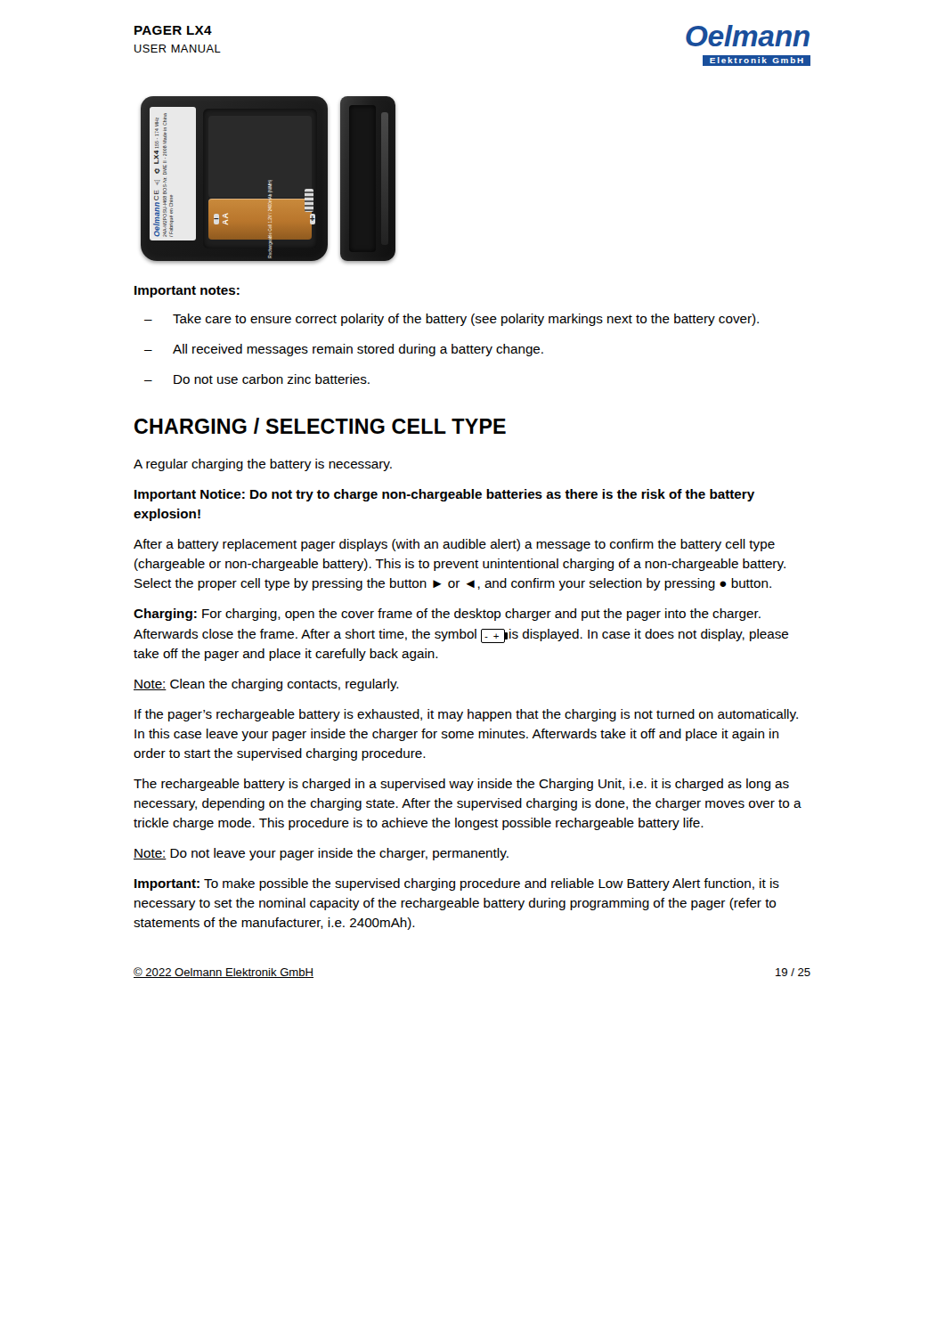PAGER LX4
USER MANUAL
Oelmann
Elektronik GmbH
Oelmann CE ⚠ ♻ LX4 155 - 174 MHz 24A-M2POSU-I468 BOS-Nr. DME II - 2008 Made in China / Fabriqué en Chine
– AA Rechargeable Cell 1.2V / 2400mAh (NiMH) +
Important notes:
Take care to ensure correct polarity of the battery (see polarity markings next to the battery cover).
All received messages remain stored during a battery change.
Do not use carbon zinc batteries.
CHARGING / SELECTING CELL TYPE
A regular charging the battery is necessary.
Important Notice: Do not try to charge non-chargeable batteries as there is the risk of the battery explosion!
After a battery replacement pager displays (with an audible alert) a message to confirm the battery cell type (chargeable or non-chargeable battery). This is to prevent unintentional charging of a non-chargeable battery. Select the proper cell type by pressing the button ► or ◄, and confirm your selection by pressing ● button.
Charging: For charging, open the cover frame of the desktop charger and put the pager into the charger. Afterwards close the frame. After a short time, the symbol - + is displayed. In case it does not display, please take off the pager and place it carefully back again.
Note: Clean the charging contacts, regularly.
If the pager’s rechargeable battery is exhausted, it may happen that the charging is not turned on automatically. In this case leave your pager inside the charger for some minutes. Afterwards take it off and place it again in order to start the supervised charging procedure.
The rechargeable battery is charged in a supervised way inside the Charging Unit, i.e. it is charged as long as necessary, depending on the charging state. After the supervised charging is done, the charger moves over to a trickle charge mode. This procedure is to achieve the longest possible rechargeable battery life.
Note: Do not leave your pager inside the charger, permanently.
Important: To make possible the supervised charging procedure and reliable Low Battery Alert function, it is necessary to set the nominal capacity of the rechargeable battery during programming of the pager (refer to statements of the manufacturer, i.e. 2400mAh).
© 2022 Oelmann Elektronik GmbH 19 / 25